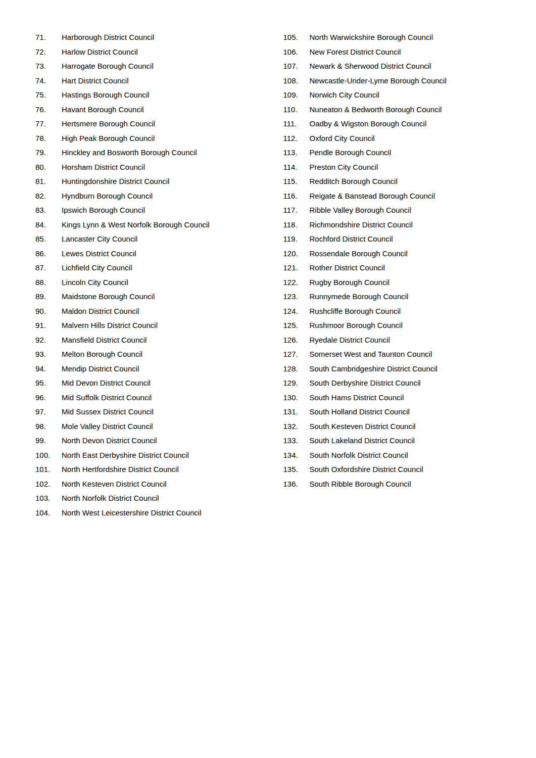71. Harborough District Council
72. Harlow District Council
73. Harrogate Borough Council
74. Hart District Council
75. Hastings Borough Council
76. Havant Borough Council
77. Hertsmere Borough Council
78. High Peak Borough Council
79. Hinckley and Bosworth Borough Council
80. Horsham District Council
81. Huntingdonshire District Council
82. Hyndburn Borough Council
83. Ipswich Borough Council
84. Kings Lynn & West Norfolk Borough Council
85. Lancaster City Council
86. Lewes District Council
87. Lichfield City Council
88. Lincoln City Council
89. Maidstone Borough Council
90. Maldon District Council
91. Malvern Hills District Council
92. Mansfield District Council
93. Melton Borough Council
94. Mendip District Council
95. Mid Devon District Council
96. Mid Suffolk District Council
97. Mid Sussex District Council
98. Mole Valley District Council
99. North Devon District Council
100. North East Derbyshire District Council
101. North Hertfordshire District Council
102. North Kesteven District Council
103. North Norfolk District Council
104. North West Leicestershire District Council
105. North Warwickshire Borough Council
106. New Forest District Council
107. Newark & Sherwood District Council
108. Newcastle-Under-Lyme Borough Council
109. Norwich City Council
110. Nuneaton & Bedworth Borough Council
111. Oadby & Wigston Borough Council
112. Oxford City Council
113. Pendle Borough Council
114. Preston City Council
115. Redditch Borough Council
116. Reigate & Banstead Borough Council
117. Ribble Valley Borough Council
118. Richmondshire District Council
119. Rochford District Council
120. Rossendale Borough Council
121. Rother District Council
122. Rugby Borough Council
123. Runnymede Borough Council
124. Rushcliffe Borough Council
125. Rushmoor Borough Council
126. Ryedale District Council
127. Somerset West and Taunton Council
128. South Cambridgeshire District Council
129. South Derbyshire District Council
130. South Hams District Council
131. South Holland District Council
132. South Kesteven District Council
133. South Lakeland District Council
134. South Norfolk District Council
135. South Oxfordshire District Council
136. South Ribble Borough Council